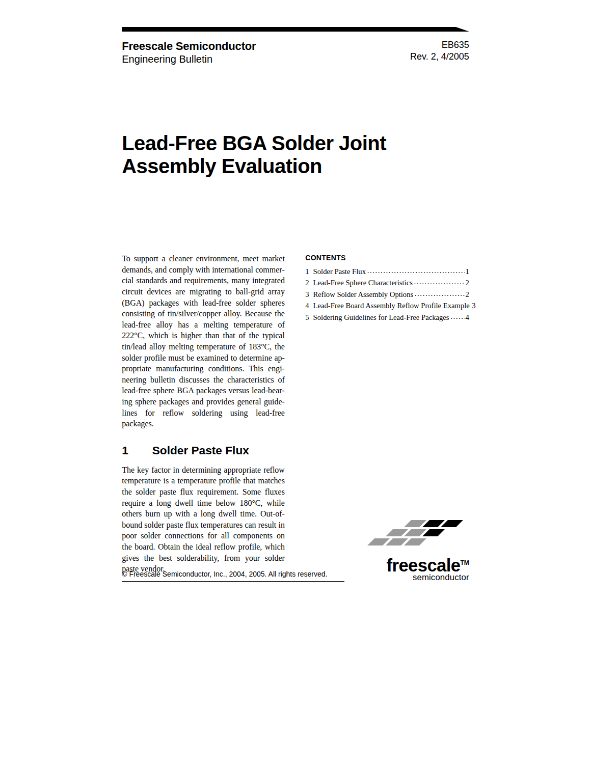Freescale Semiconductor
Engineering Bulletin
EB635
Rev. 2, 4/2005
Lead-Free BGA Solder Joint
Assembly Evaluation
To support a cleaner environment, meet market demands, and comply with international commercial standards and requirements, many integrated circuit devices are migrating to ball-grid array (BGA) packages with lead-free solder spheres consisting of tin/silver/copper alloy. Because the lead-free alloy has a melting temperature of 222°C, which is higher than that of the typical tin/lead alloy melting temperature of 183°C, the solder profile must be examined to determine appropriate manufacturing conditions. This engineering bulletin discusses the characteristics of lead-free sphere BGA packages versus lead-bearing sphere packages and provides general guidelines for reflow soldering using lead-free packages.
1 Solder Paste Flux
The key factor in determining appropriate reflow temperature is a temperature profile that matches the solder paste flux requirement. Some fluxes require a long dwell time below 180°C, while others burn up with a long dwell time. Out-of-bound solder paste flux temperatures can result in poor solder connections for all components on the board. Obtain the ideal reflow profile, which gives the best solderability, from your solder paste vendor.
CONTENTS
1 Solder Paste Flux.......................................................................................................... 1
2 Lead-Free Sphere Characteristics.......................................................................................................... 2
3 Reflow Solder Assembly Options.......................................................................................................... 2
4 Lead-Free Board Assembly Reflow Profile Example.......................................................................................................... 3
5 Soldering Guidelines for Lead-Free Packages.......................................................................................................... 4
© Freescale Semiconductor, Inc., 2004, 2005. All rights reserved.
freescaleTM
semiconductor